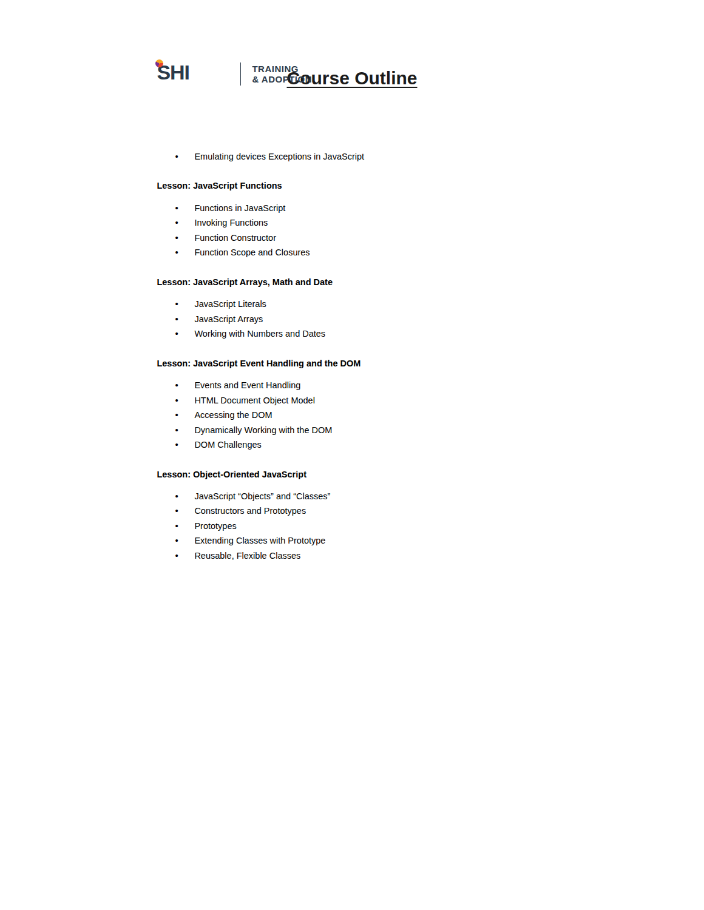SHI
TRAINING
& ADOPTION
Course Outline
Emulating devices Exceptions in JavaScript
Lesson: JavaScript Functions
Functions in JavaScript
Invoking Functions
Function Constructor
Function Scope and Closures
Lesson: JavaScript Arrays, Math and Date
JavaScript Literals
JavaScript Arrays
Working with Numbers and Dates
Lesson: JavaScript Event Handling and the DOM
Events and Event Handling
HTML Document Object Model
Accessing the DOM
Dynamically Working with the DOM
DOM Challenges
Lesson: Object-Oriented JavaScript
JavaScript “Objects” and “Classes”
Constructors and Prototypes
Prototypes
Extending Classes with Prototype
Reusable, Flexible Classes